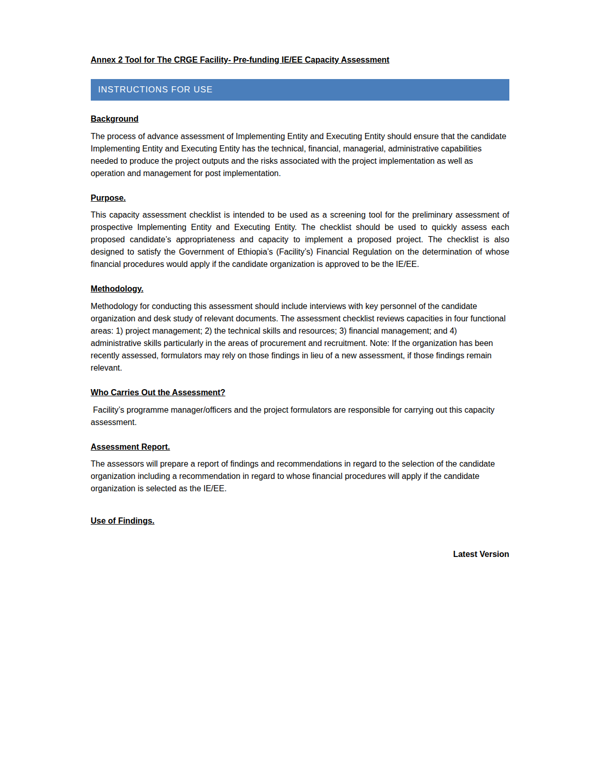Annex 2 Tool for The CRGE Facility- Pre-funding IE/EE Capacity Assessment
INSTRUCTIONS FOR USE
Background
The process of advance assessment of Implementing Entity and Executing Entity should ensure that the candidate Implementing Entity and Executing Entity has the technical, financial, managerial, administrative capabilities needed to produce the project outputs and the risks associated with the project implementation as well as operation and management for post implementation.
Purpose.
This capacity assessment checklist is intended to be used as a screening tool for the preliminary assessment of prospective Implementing Entity and Executing Entity. The checklist should be used to quickly assess each proposed candidate’s appropriateness and capacity to implement a proposed project. The checklist is also designed to satisfy the Government of Ethiopia’s (Facility’s) Financial Regulation on the determination of whose financial procedures would apply if the candidate organization is approved to be the IE/EE.
Methodology.
Methodology for conducting this assessment should include interviews with key personnel of the candidate organization and desk study of relevant documents. The assessment checklist reviews capacities in four functional areas: 1) project management; 2) the technical skills and resources; 3) financial management; and 4) administrative skills particularly in the areas of procurement and recruitment. Note: If the organization has been recently assessed, formulators may rely on those findings in lieu of a new assessment, if those findings remain relevant.
Who Carries Out the Assessment?
Facility’s programme manager/officers and the project formulators are responsible for carrying out this capacity assessment.
Assessment Report.
The assessors will prepare a report of findings and recommendations in regard to the selection of the candidate organization including a recommendation in regard to whose financial procedures will apply if the candidate organization is selected as the IE/EE.
Use of Findings.
Latest Version